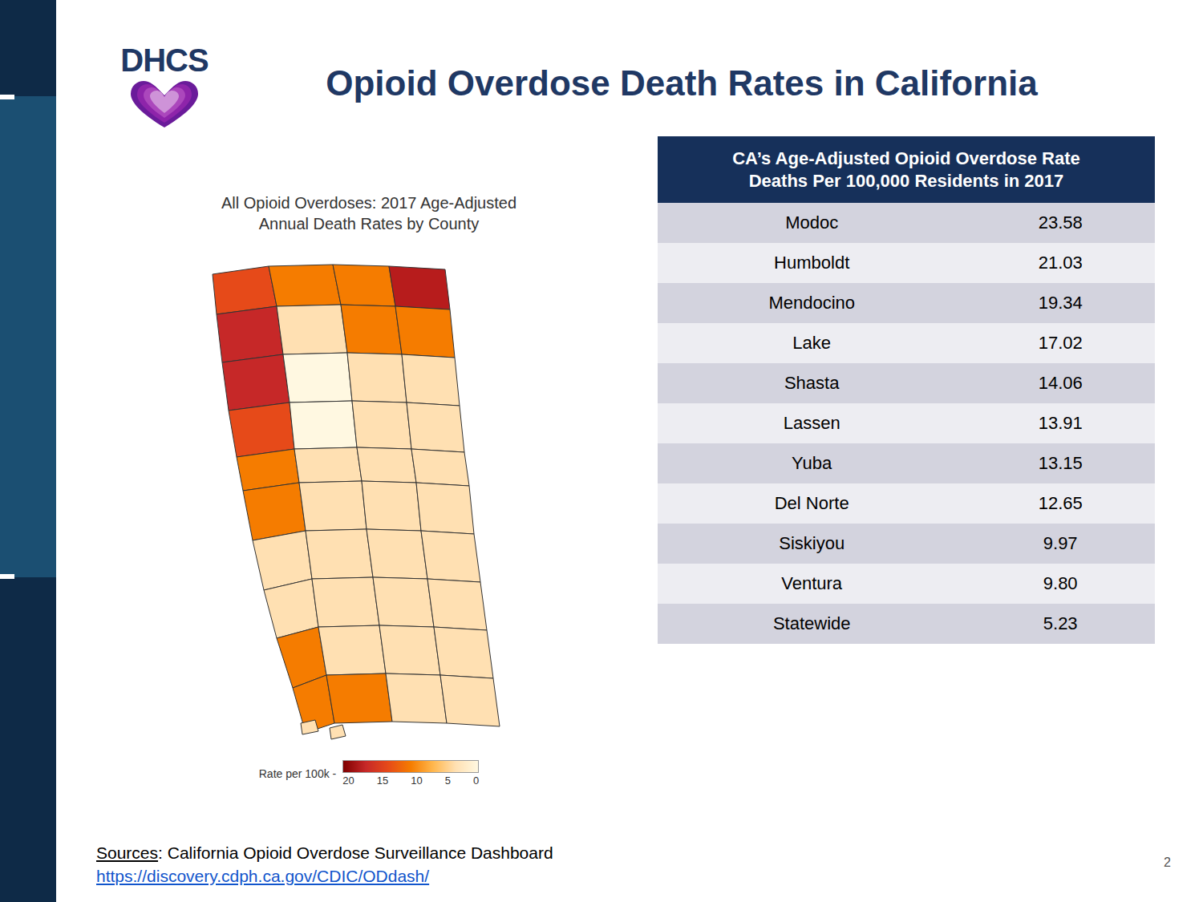DHCS
Opioid Overdose Death Rates in California
All Opioid Overdoses: 2017 Age-Adjusted
Annual Death Rates by County
Rate per 100k -
20151050
| CA’s Age-Adjusted Opioid Overdose Rate Deaths Per 100,000 Residents in 2017 |
| --- |
| Modoc | 23.58 |
| Humboldt | 21.03 |
| Mendocino | 19.34 |
| Lake | 17.02 |
| Shasta | 14.06 |
| Lassen | 13.91 |
| Yuba | 13.15 |
| Del Norte | 12.65 |
| Siskiyou | 9.97 |
| Ventura | 9.80 |
| Statewide | 5.23 |
Sources: California Opioid Overdose Surveillance Dashboard
https://discovery.cdph.ca.gov/CDIC/ODdash/
2